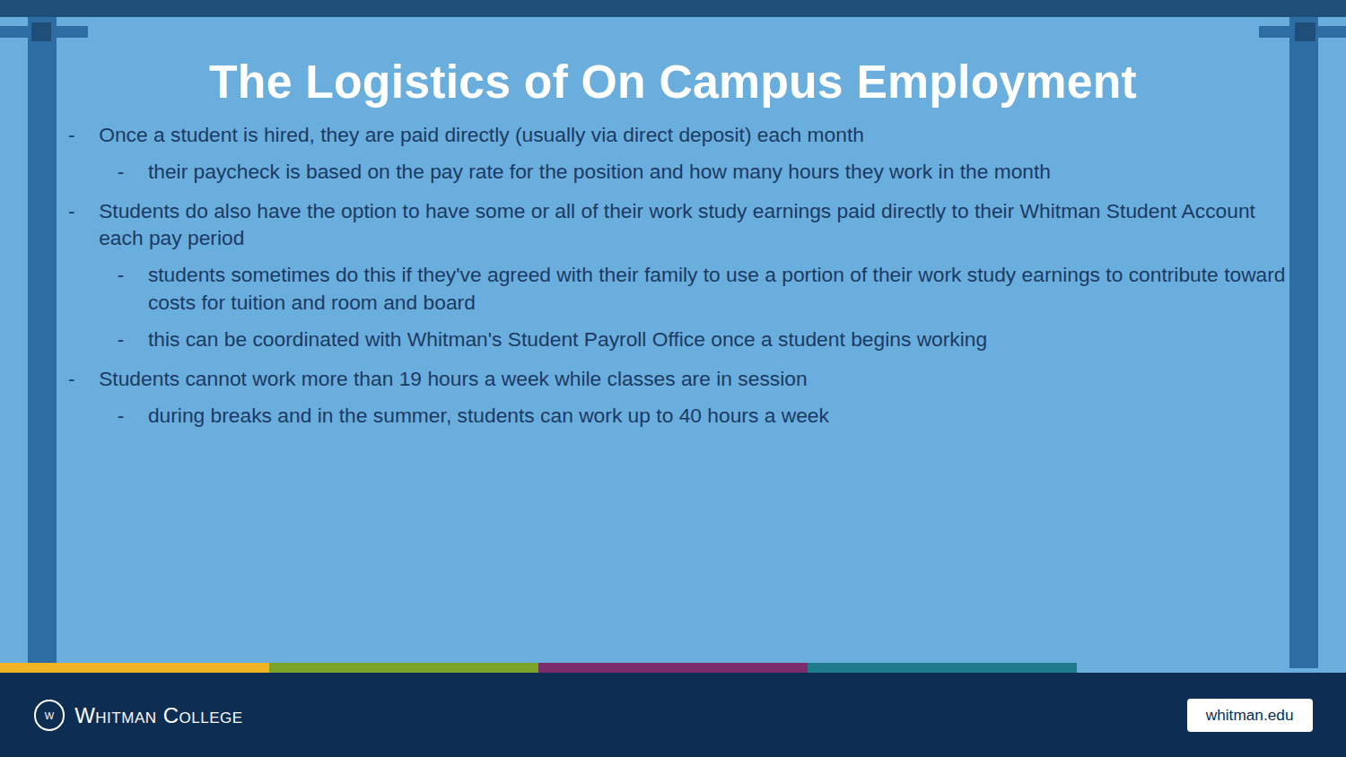The Logistics of On Campus Employment
Once a student is hired, they are paid directly (usually via direct deposit) each month
their paycheck is based on the pay rate for the position and how many hours they work in the month
Students do also have the option to have some or all of their work study earnings paid directly to their Whitman Student Account each pay period
students sometimes do this if they've agreed with their family to use a portion of their work study earnings to contribute toward costs for tuition and room and board
this can be coordinated with Whitman's Student Payroll Office once a student begins working
Students cannot work more than 19 hours a week while classes are in session
during breaks and in the summer, students can work up to 40 hours a week
W
Whitman College
whitman.edu